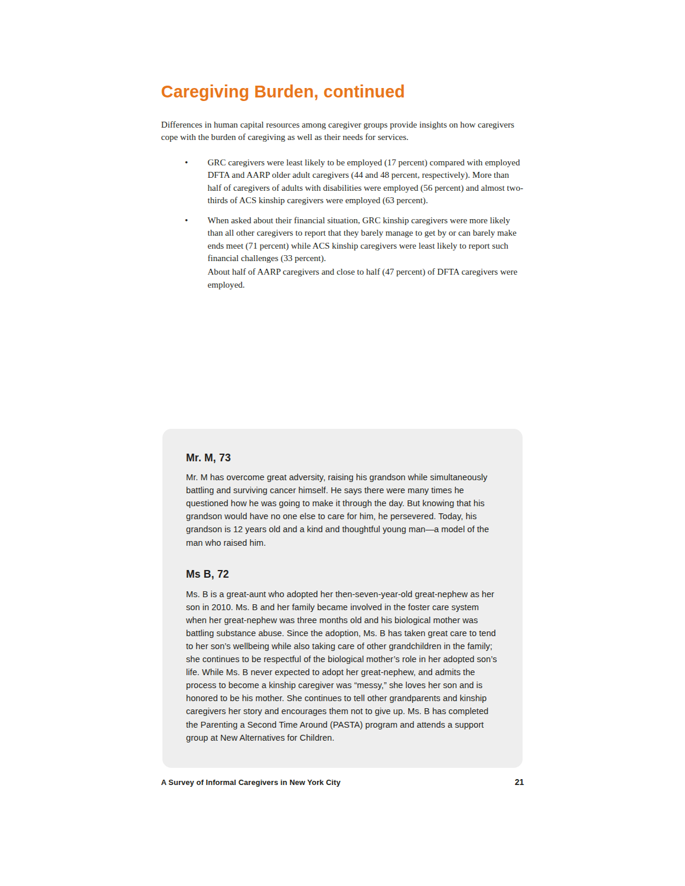Caregiving Burden, continued
Differences in human capital resources among caregiver groups provide insights on how caregivers cope with the burden of caregiving as well as their needs for services.
GRC caregivers were least likely to be employed (17 percent) compared with employed DFTA and AARP older adult caregivers (44 and 48 percent, respectively). More than half of caregivers of adults with disabilities were employed (56 percent) and almost two-thirds of ACS kinship caregivers were employed (63 percent).
When asked about their financial situation, GRC kinship caregivers were more likely than all other caregivers to report that they barely manage to get by or can barely make ends meet (71 percent) while ACS kinship caregivers were least likely to report such financial challenges (33 percent).
About half of AARP caregivers and close to half (47 percent) of DFTA caregivers were employed.
Mr. M, 73
Mr. M has overcome great adversity, raising his grandson while simultaneously battling and surviving cancer himself. He says there were many times he questioned how he was going to make it through the day. But knowing that his grandson would have no one else to care for him, he persevered. Today, his grandson is 12 years old and a kind and thoughtful young man—a model of the man who raised him.
Ms B, 72
Ms. B is a great-aunt who adopted her then-seven-year-old great-nephew as her son in 2010. Ms. B and her family became involved in the foster care system when her great-nephew was three months old and his biological mother was battling substance abuse. Since the adoption, Ms. B has taken great care to tend to her son’s wellbeing while also taking care of other grandchildren in the family; she continues to be respectful of the biological mother’s role in her adopted son’s life. While Ms. B never expected to adopt her great-nephew, and admits the process to become a kinship caregiver was “messy,” she loves her son and is honored to be his mother. She continues to tell other grandparents and kinship caregivers her story and encourages them not to give up. Ms. B has completed the Parenting a Second Time Around (PASTA) program and attends a support group at New Alternatives for Children.
A Survey of Informal Caregivers in New York City 21